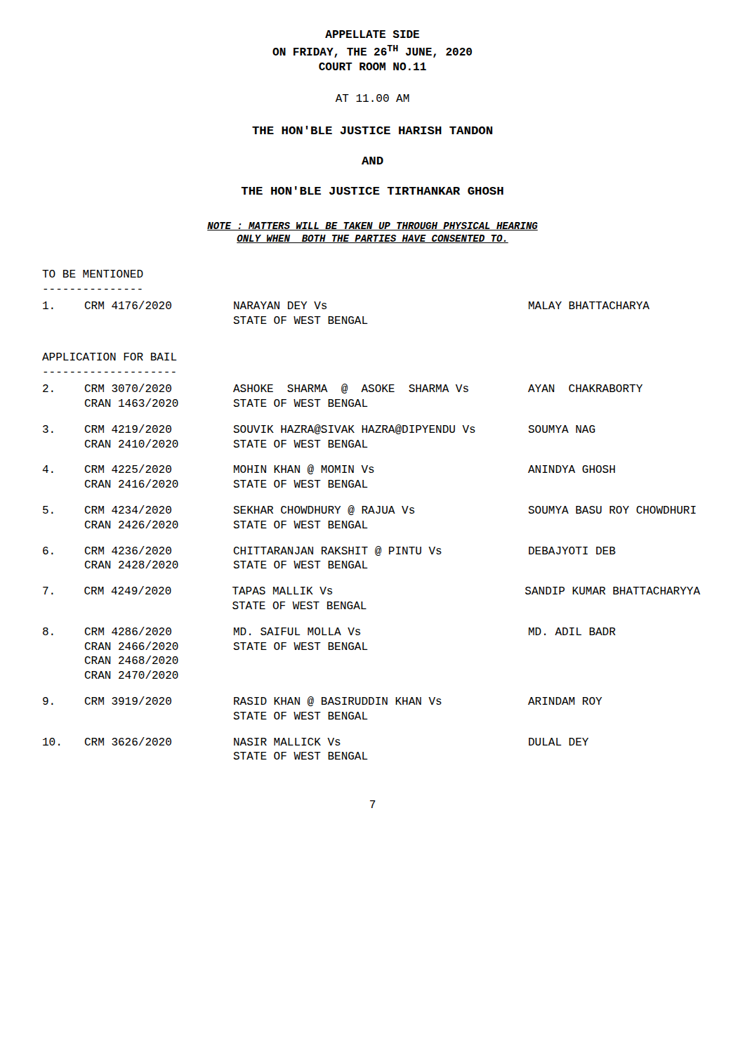APPELLATE SIDE
ON FRIDAY, THE 26TH JUNE, 2020
COURT ROOM NO.11
AT 11.00 AM
THE HON'BLE JUSTICE HARISH TANDON
AND
THE HON'BLE JUSTICE TIRTHANKAR GHOSH
NOTE : MATTERS WILL BE TAKEN UP THROUGH PHYSICAL HEARING
ONLY WHEN BOTH THE PARTIES HAVE CONSENTED TO.
TO BE MENTIONED
---------------
| 1. | CRM 4176/2020 | NARAYAN DEY Vs STATE OF WEST BENGAL | MALAY BHATTACHARYA |
APPLICATION FOR BAIL
--------------------
| 2. | CRM 3070/2020 CRAN 1463/2020 | ASHOKE SHARMA @ ASOKE SHARMA Vs STATE OF WEST BENGAL | AYAN CHAKRABORTY |
| 3. | CRM 4219/2020 CRAN 2410/2020 | SOUVIK HAZRA@SIVAK HAZRA@DIPYENDU Vs STATE OF WEST BENGAL | SOUMYA NAG |
| 4. | CRM 4225/2020 CRAN 2416/2020 | MOHIN KHAN @ MOMIN Vs STATE OF WEST BENGAL | ANINDYA GHOSH |
| 5. | CRM 4234/2020 CRAN 2426/2020 | SEKHAR CHOWDHURY @ RAJUA Vs STATE OF WEST BENGAL | SOUMYA BASU ROY CHOWDHURI |
| 6. | CRM 4236/2020 CRAN 2428/2020 | CHITTARANJAN RAKSHIT @ PINTU Vs STATE OF WEST BENGAL | DEBAJYOTI DEB |
| 7. | CRM 4249/2020 | TAPAS MALLIK Vs STATE OF WEST BENGAL | SANDIP KUMAR BHATTACHARYYA |
| 8. | CRM 4286/2020 CRAN 2466/2020 CRAN 2468/2020 CRAN 2470/2020 | MD. SAIFUL MOLLA Vs STATE OF WEST BENGAL | MD. ADIL BADR |
| 9. | CRM 3919/2020 | RASID KHAN @ BASIRUDDIN KHAN Vs STATE OF WEST BENGAL | ARINDAM ROY |
| 10. | CRM 3626/2020 | NASIR MALLICK Vs STATE OF WEST BENGAL | DULAL DEY |
7